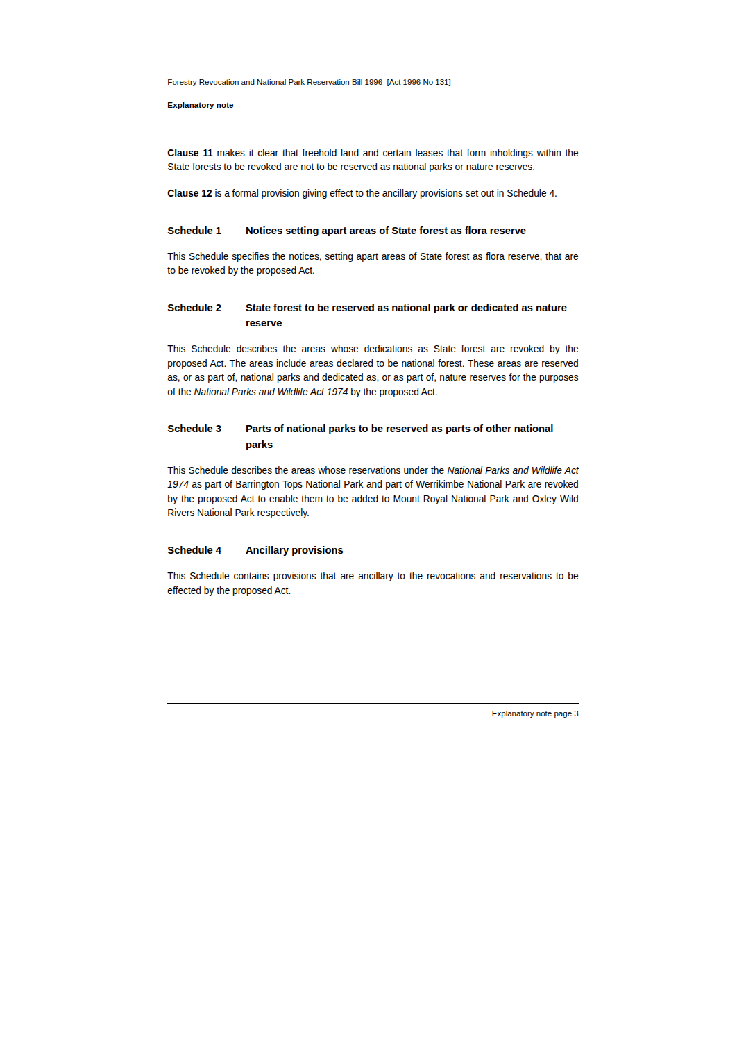Forestry Revocation and National Park Reservation Bill 1996 [Act 1996 No 131]
Explanatory note
Clause 11 makes it clear that freehold land and certain leases that form inholdings within the State forests to be revoked are not to be reserved as national parks or nature reserves.
Clause 12 is a formal provision giving effect to the ancillary provisions set out in Schedule 4.
Schedule 1 Notices setting apart areas of State forest as flora reserve
This Schedule specifies the notices, setting apart areas of State forest as flora reserve, that are to be revoked by the proposed Act.
Schedule 2 State forest to be reserved as national park or dedicated as nature reserve
This Schedule describes the areas whose dedications as State forest are revoked by the proposed Act. The areas include areas declared to be national forest. These areas are reserved as, or as part of, national parks and dedicated as, or as part of, nature reserves for the purposes of the National Parks and Wildlife Act 1974 by the proposed Act.
Schedule 3 Parts of national parks to be reserved as parts of other national parks
This Schedule describes the areas whose reservations under the National Parks and Wildlife Act 1974 as part of Barrington Tops National Park and part of Werrikimbe National Park are revoked by the proposed Act to enable them to be added to Mount Royal National Park and Oxley Wild Rivers National Park respectively.
Schedule 4 Ancillary provisions
This Schedule contains provisions that are ancillary to the revocations and reservations to be effected by the proposed Act.
Explanatory note page 3